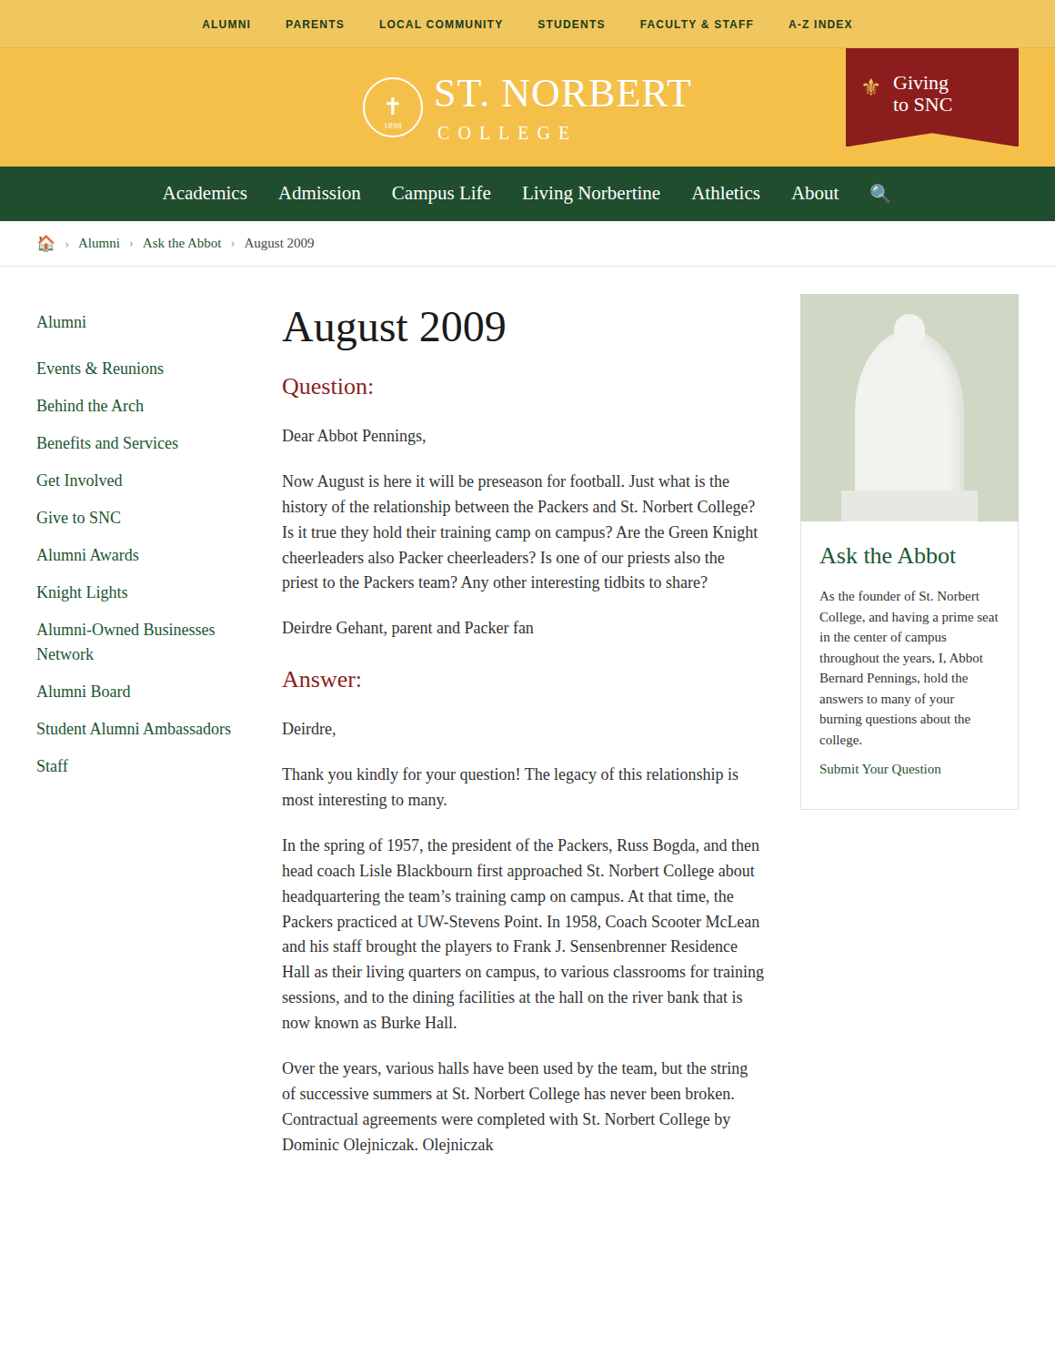Alumni
Parents
Local Community
Students
Faculty & Staff
A-Z Index
✝1898
ST. NORBERT
COLLEGE
⚜ Giving
to SNC
Academics
Admission
Campus Life
Living Norbertine
Athletics
About
🔍
🏠
Alumni
Ask the Abbot
August 2009
Alumni
Events & Reunions
Behind the Arch
Benefits and Services
Get Involved
Give to SNC
Alumni Awards
Knight Lights
Alumni-Owned Businesses Network
Alumni Board
Student Alumni Ambassadors
Staff
August 2009
Question:
Dear Abbot Pennings,
Now August is here it will be preseason for football. Just what is the history of the relationship between the Packers and St. Norbert College? Is it true they hold their training camp on campus? Are the Green Knight cheerleaders also Packer cheerleaders? Is one of our priests also the priest to the Packers team? Any other interesting tidbits to share?
Deirdre Gehant, parent and Packer fan
Answer:
Deirdre,
Thank you kindly for your question! The legacy of this relationship is most interesting to many.
In the spring of 1957, the president of the Packers, Russ Bogda, and then head coach Lisle Blackbourn first approached St. Norbert College about headquartering the team’s training camp on campus. At that time, the Packers practiced at UW-Stevens Point. In 1958, Coach Scooter McLean and his staff brought the players to Frank J. Sensenbrenner Residence Hall as their living quarters on campus, to various classrooms for training sessions, and to the dining facilities at the hall on the river bank that is now known as Burke Hall.
Over the years, various halls have been used by the team, but the string of successive summers at St. Norbert College has never been broken. Contractual agreements were completed with St. Norbert College by Dominic Olejniczak. Olejniczak
Ask the Abbot
As the founder of St. Norbert College, and having a prime seat in the center of campus throughout the years, I, Abbot Bernard Pennings, hold the answers to many of your burning questions about the college.
Submit Your Question